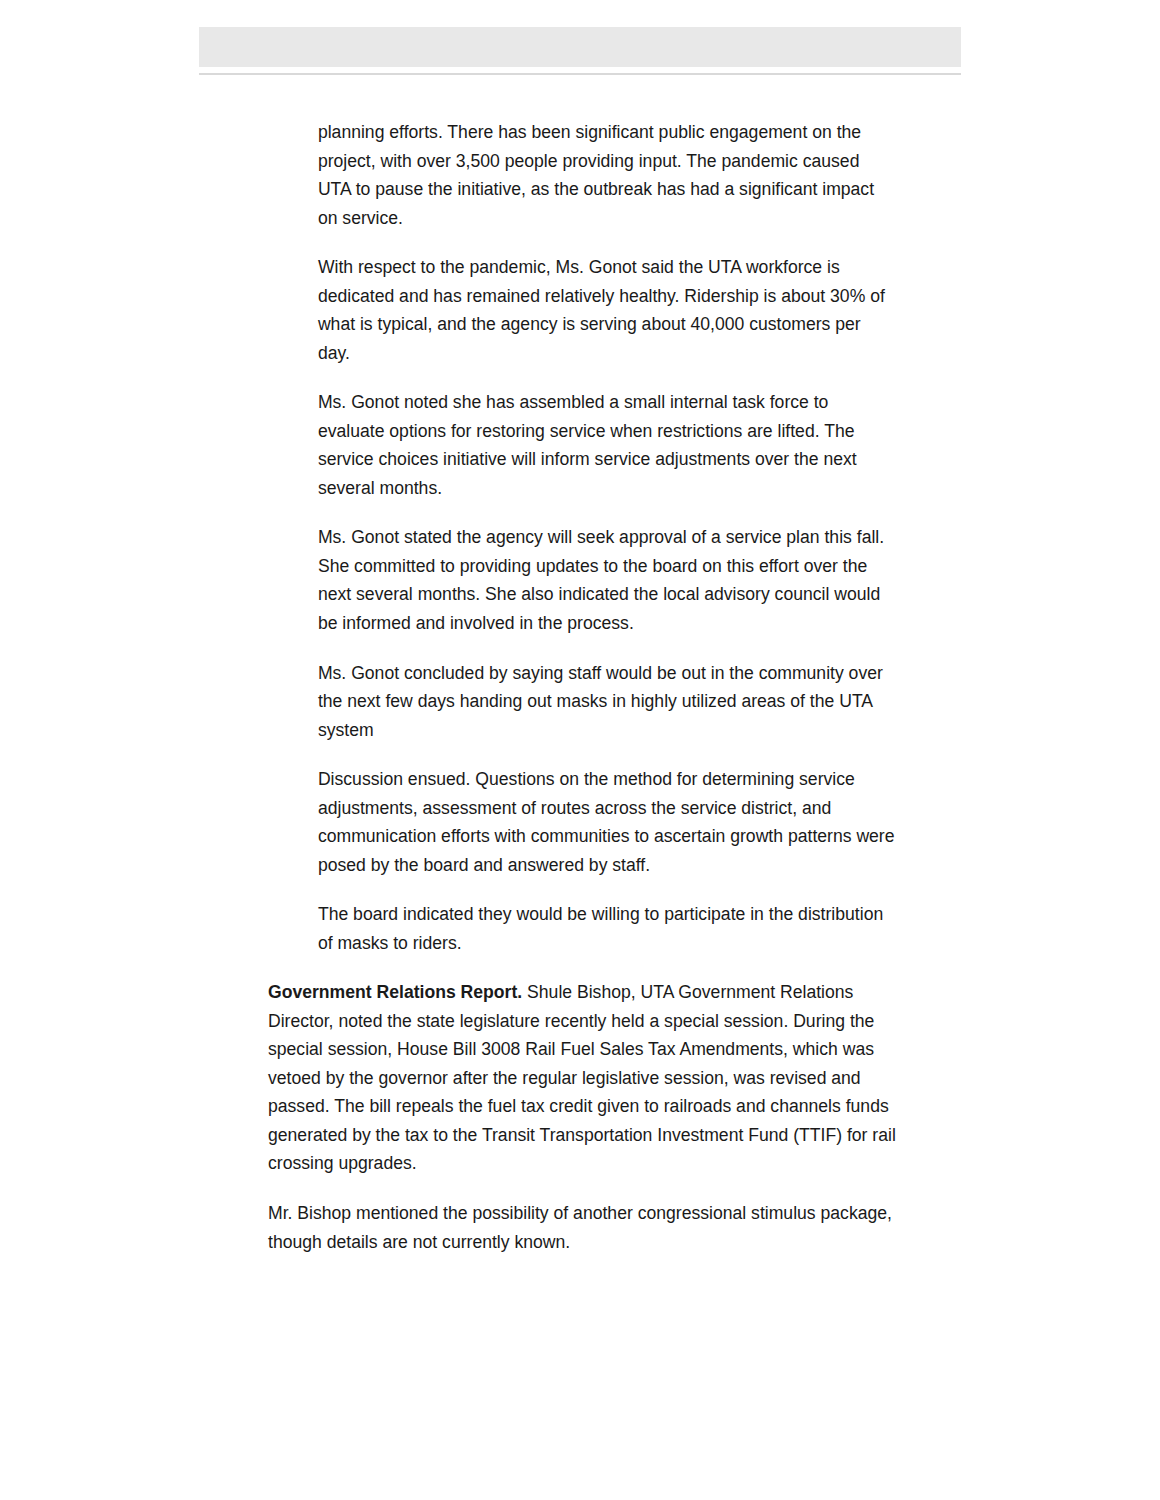planning efforts. There has been significant public engagement on the project, with over 3,500 people providing input. The pandemic caused UTA to pause the initiative, as the outbreak has had a significant impact on service.
With respect to the pandemic, Ms. Gonot said the UTA workforce is dedicated and has remained relatively healthy. Ridership is about 30% of what is typical, and the agency is serving about 40,000 customers per day.
Ms. Gonot noted she has assembled a small internal task force to evaluate options for restoring service when restrictions are lifted. The service choices initiative will inform service adjustments over the next several months.
Ms. Gonot stated the agency will seek approval of a service plan this fall. She committed to providing updates to the board on this effort over the next several months. She also indicated the local advisory council would be informed and involved in the process.
Ms. Gonot concluded by saying staff would be out in the community over the next few days handing out masks in highly utilized areas of the UTA system
Discussion ensued. Questions on the method for determining service adjustments, assessment of routes across the service district, and communication efforts with communities to ascertain growth patterns were posed by the board and answered by staff.
The board indicated they would be willing to participate in the distribution of masks to riders.
Government Relations Report. Shule Bishop, UTA Government Relations Director, noted the state legislature recently held a special session. During the special session, House Bill 3008 Rail Fuel Sales Tax Amendments, which was vetoed by the governor after the regular legislative session, was revised and passed. The bill repeals the fuel tax credit given to railroads and channels funds generated by the tax to the Transit Transportation Investment Fund (TTIF) for rail crossing upgrades.
Mr. Bishop mentioned the possibility of another congressional stimulus package, though details are not currently known.